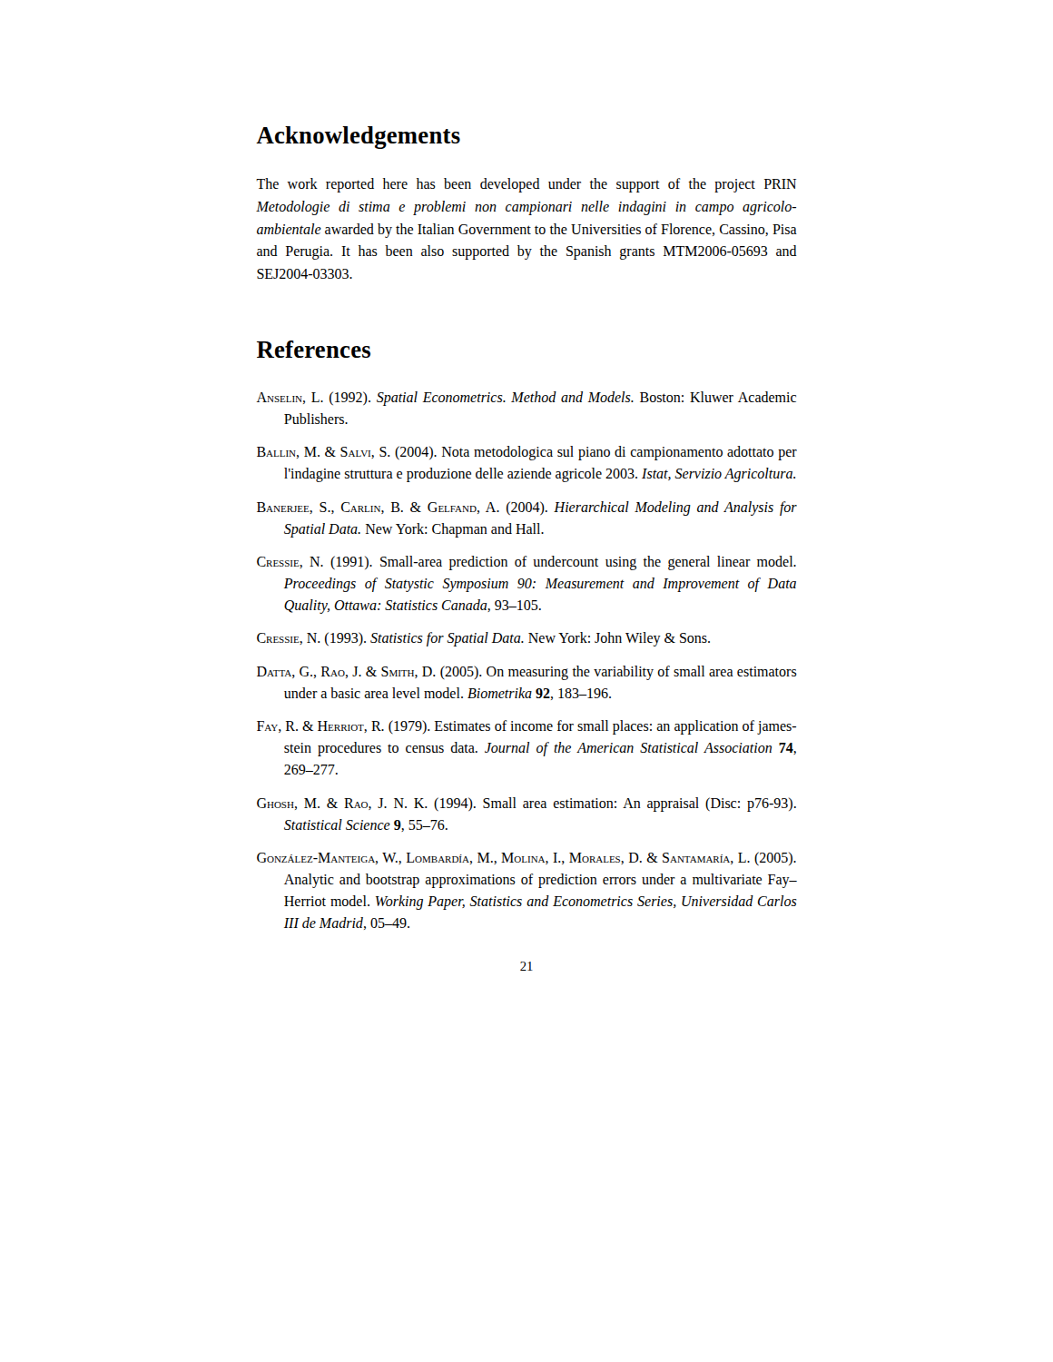Acknowledgements
The work reported here has been developed under the support of the project PRIN Metodologie di stima e problemi non campionari nelle indagini in campo agricolo-ambientale awarded by the Italian Government to the Universities of Florence, Cassino, Pisa and Perugia. It has been also supported by the Spanish grants MTM2006-05693 and SEJ2004-03303.
References
Anselin, L. (1992). Spatial Econometrics. Method and Models. Boston: Kluwer Academic Publishers.
Ballin, M. & Salvi, S. (2004). Nota metodologica sul piano di campionamento adottato per l'indagine struttura e produzione delle aziende agricole 2003. Istat, Servizio Agricoltura.
Banerjee, S., Carlin, B. & Gelfand, A. (2004). Hierarchical Modeling and Analysis for Spatial Data. New York: Chapman and Hall.
Cressie, N. (1991). Small-area prediction of undercount using the general linear model. Proceedings of Statystic Symposium 90: Measurement and Improvement of Data Quality, Ottawa: Statistics Canada, 93–105.
Cressie, N. (1993). Statistics for Spatial Data. New York: John Wiley & Sons.
Datta, G., Rao, J. & Smith, D. (2005). On measuring the variability of small area estimators under a basic area level model. Biometrika 92, 183–196.
Fay, R. & Herriot, R. (1979). Estimates of income for small places: an application of james-stein procedures to census data. Journal of the American Statistical Association 74, 269–277.
Ghosh, M. & Rao, J. N. K. (1994). Small area estimation: An appraisal (Disc: p76-93). Statistical Science 9, 55–76.
González-Manteiga, W., Lombardía, M., Molina, I., Morales, D. & Santamaría, L. (2005). Analytic and bootstrap approximations of prediction errors under a multivariate Fay–Herriot model. Working Paper, Statistics and Econometrics Series, Universidad Carlos III de Madrid, 05–49.
21